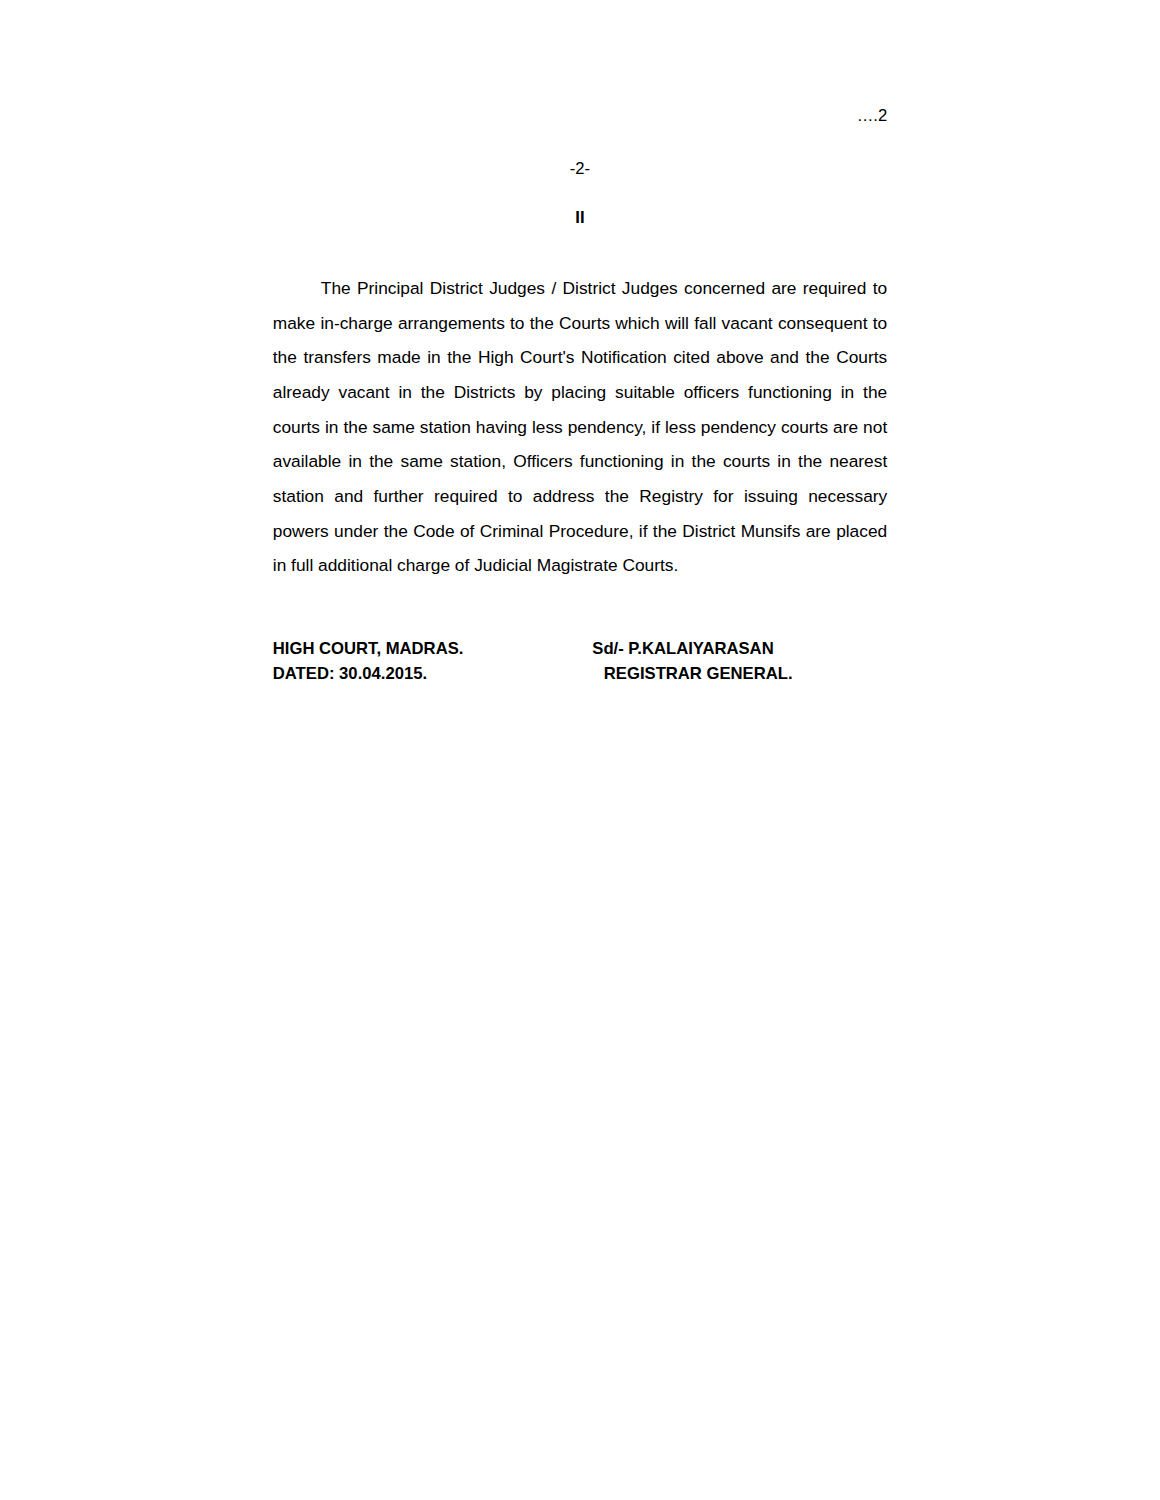….2
-2-
II
The Principal District Judges / District Judges concerned are required to make in-charge arrangements to the Courts which will fall vacant consequent to the transfers made in the High Court's Notification cited above and the Courts already vacant in the Districts by placing suitable officers functioning in the courts in the same station having less pendency, if less pendency courts are not available in the same station, Officers functioning in the courts in the nearest station and further required to address the Registry for issuing necessary powers under the Code of Criminal Procedure, if the District Munsifs are placed in full additional charge of Judicial Magistrate Courts.
| HIGH COURT, MADRAS. | Sd/- P.KALAIYARASAN |
| DATED: 30.04.2015. | REGISTRAR GENERAL. |